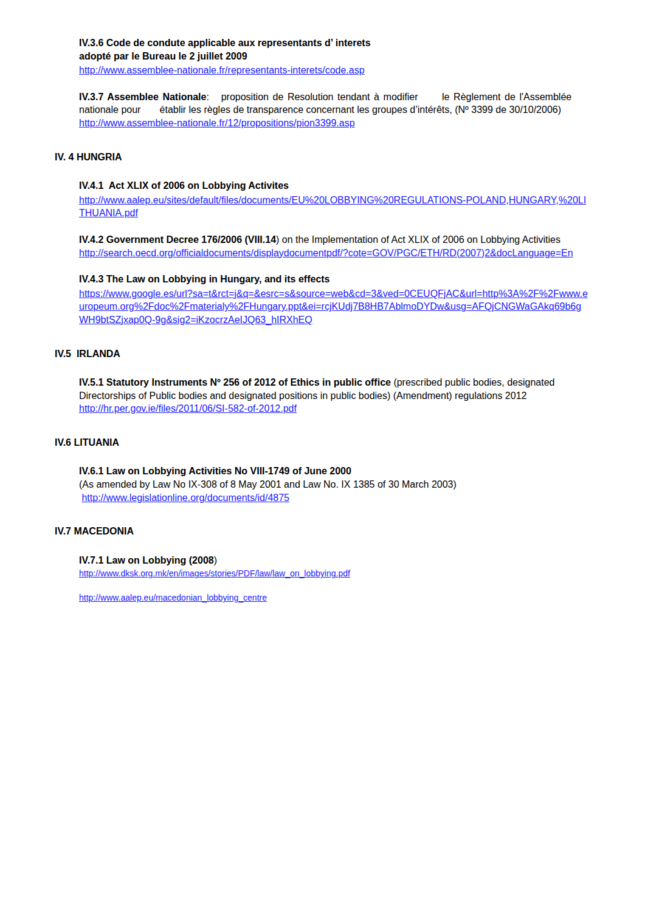IV.3.6 Code de condute applicable aux representants d’ interets
adopté par le Bureau le 2 juillet 2009
http://www.assemblee-nationale.fr/representants-interets/code.asp
IV.3.7 Assemblee Nationale: proposition de Resolution tendant à modifier le Règlement de l'Assemblée nationale pour établir les règles de transparence concernant les groupes d’intérêts, (Nº 3399 de 30/10/2006)
http://www.assemblee-nationale.fr/12/propositions/pion3399.asp
IV. 4 HUNGRIA
IV.4.1 Act XLIX of 2006 on Lobbying Activites
http://www.aalep.eu/sites/default/files/documents/EU%20LOBBYING%20REGULATIONS-POLAND,HUNGARY,%20LITHUANIA.pdf
IV.4.2 Government Decree 176/2006 (VIII.14) on the Implementation of Act XLIX of 2006 on Lobbying Activities
http://search.oecd.org/officialdocuments/displaydocumentpdf/?cote=GOV/PGC/ETH/RD(2007)2&docLanguage=En
IV.4.3 The Law on Lobbying in Hungary, and its effects
https://www.google.es/url?sa=t&rct=j&q=&esrc=s&source=web&cd=3&ved=0CEUQFjAC&url=http%3A%2F%2Fwww.europeum.org%2Fdoc%2Fmaterialy%2FHungary.ppt&ei=rcjKUdj7B8HB7AblmoDYDw&usg=AFQjCNGWaGAkq69b6gWH9btSZjxap0Q-9g&sig2=iKzocrzAeIJQ63_hIRXhEQ
IV.5 IRLANDA
IV.5.1 Statutory Instruments Nº 256 of 2012 of Ethics in public office (prescribed public bodies, designated Directorships of Public bodies and designated positions in public bodies) (Amendment) regulations 2012
http://hr.per.gov.ie/files/2011/06/SI-582-of-2012.pdf
IV.6 LITUANIA
IV.6.1 Law on Lobbying Activities No VIII-1749 of June 2000
(As amended by Law No IX-308 of 8 May 2001 and Law No. IX 1385 of 30 March 2003)
http://www.legislationline.org/documents/id/4875
IV.7 MACEDONIA
IV.7.1 Law on Lobbying (2008)
http://www.dksk.org.mk/en/images/stories/PDF/law/law_on_lobbying.pdf
http://www.aalep.eu/macedonian_lobbying_centre